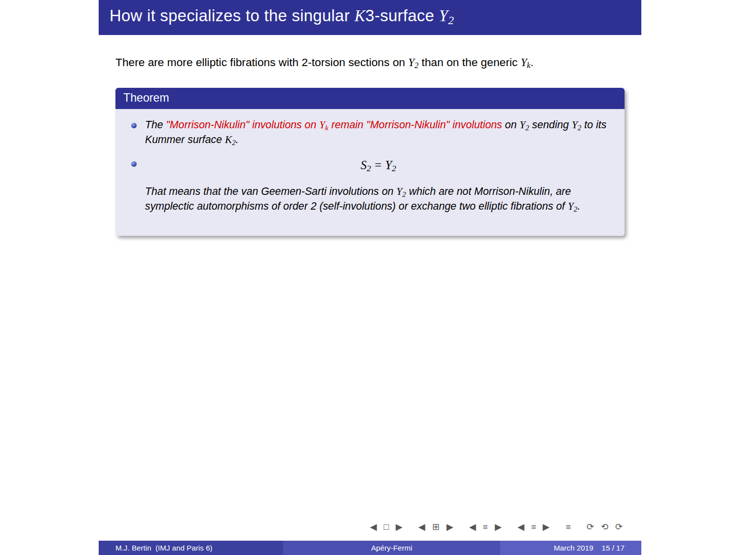How it specializes to the singular K3-surface Y2
There are more elliptic fibrations with 2-torsion sections on Y2 than on the generic Yk.
Theorem
The "Morrison-Nikulin" involutions on Yk remain "Morrison-Nikulin" involutions on Y2 sending Y2 to its Kummer surface K2.
S2 = Y2
That means that the van Geemen-Sarti involutions on Y2 which are not Morrison-Nikulin, are symplectic automorphisms of order 2 (self-involutions) or exchange two elliptic fibrations of Y2.
◀ □ ▶ ◀ ⊞ ▶ ◀ ≡ ▶ ◀ ≡ ▶ ≡ ⟳ ⟲ ⟳
M.J. Bertin (IMJ and Paris 6)
Apéry-Fermi
March 2019 15 / 17